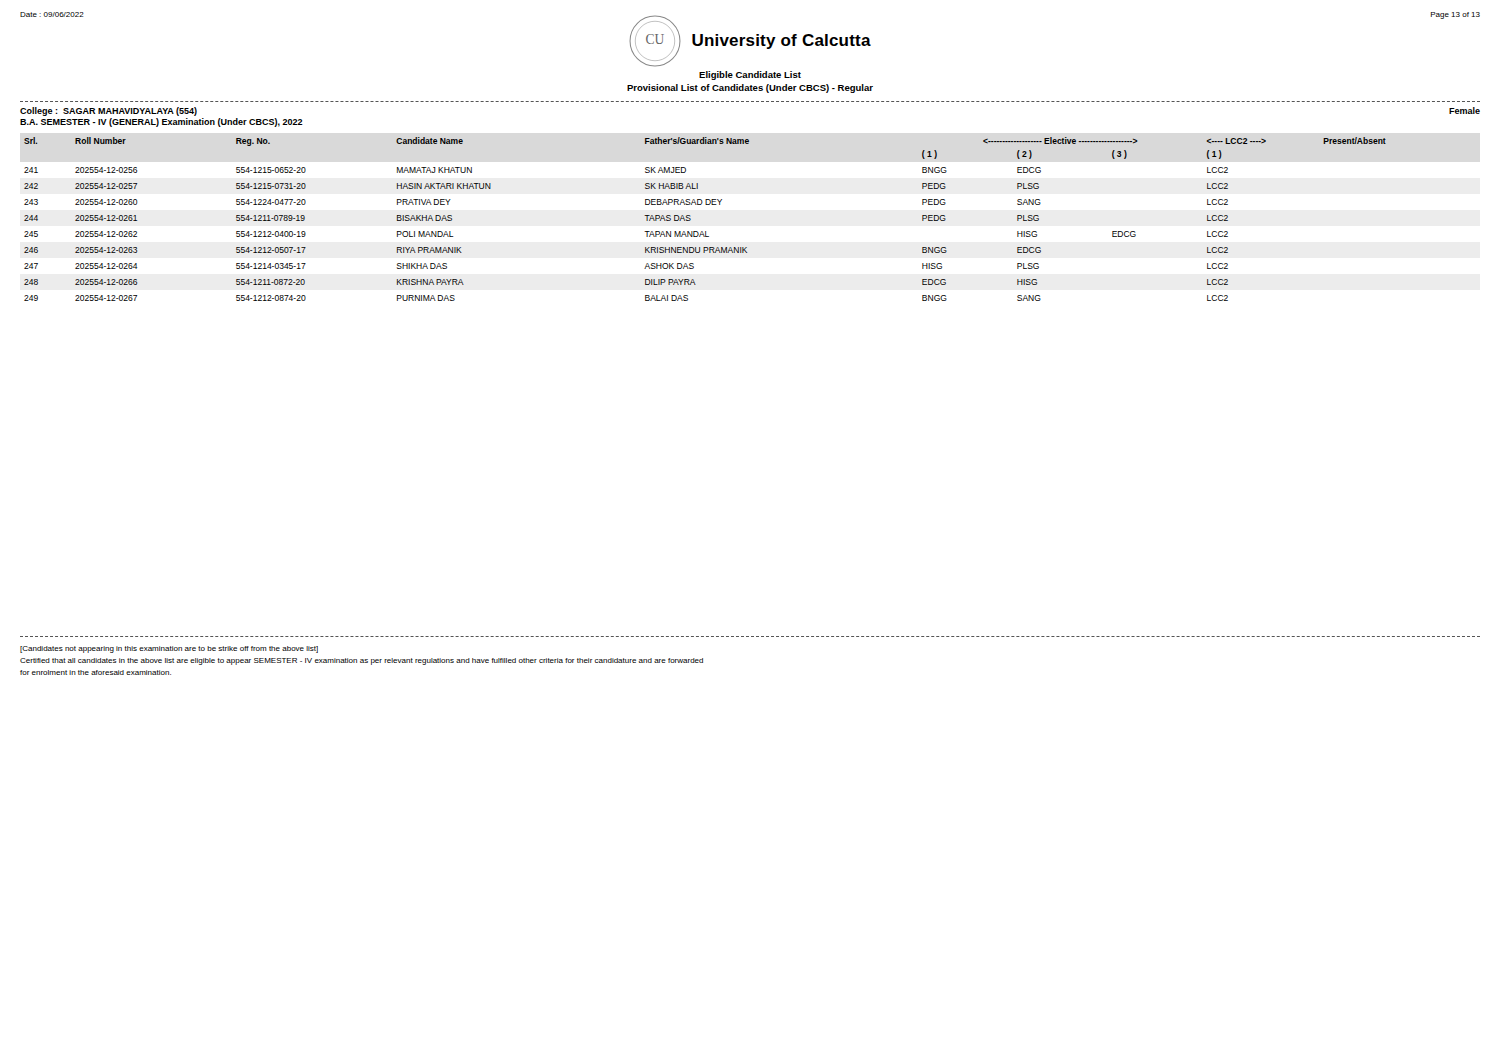Date : 09/06/2022
Page 13 of 13
University of Calcutta
Eligible Candidate List
Provisional List of Candidates (Under CBCS) - Regular
College : SAGAR MAHAVIDYALAYA (554)
Female
B.A. SEMESTER - IV (GENERAL) Examination (Under CBCS), 2022
| Srl. | Roll Number | Reg. No. | Candidate Name | Father's/Guardian's Name | <------------------- Elective -------------------> | <---- LCC2 ----> | Present/Absent |
| --- | --- | --- | --- | --- | --- | --- | --- |
| ( 1 ) | ( 2 ) | ( 3 ) | ( 1 ) |
| 241 | 202554-12-0256 | 554-1215-0652-20 | MAMATAJ KHATUN | SK AMJED | BNGG | EDCG | | LCC2 | |
| 242 | 202554-12-0257 | 554-1215-0731-20 | HASIN AKTARI KHATUN | SK HABIB ALI | PEDG | PLSG | | LCC2 | |
| 243 | 202554-12-0260 | 554-1224-0477-20 | PRATIVA DEY | DEBAPRASAD DEY | PEDG | SANG | | LCC2 | |
| 244 | 202554-12-0261 | 554-1211-0789-19 | BISAKHA DAS | TAPAS DAS | PEDG | PLSG | | LCC2 | |
| 245 | 202554-12-0262 | 554-1212-0400-19 | POLI MANDAL | TAPAN MANDAL | | HISG | EDCG | LCC2 | |
| 246 | 202554-12-0263 | 554-1212-0507-17 | RIYA PRAMANIK | KRISHNENDU PRAMANIK | BNGG | EDCG | | LCC2 | |
| 247 | 202554-12-0264 | 554-1214-0345-17 | SHIKHA DAS | ASHOK DAS | HISG | PLSG | | LCC2 | |
| 248 | 202554-12-0266 | 554-1211-0872-20 | KRISHNA PAYRA | DILIP PAYRA | EDCG | HISG | | LCC2 | |
| 249 | 202554-12-0267 | 554-1212-0874-20 | PURNIMA DAS | BALAI DAS | BNGG | SANG | | LCC2 | |
[Candidates not appearing in this examination are to be strike off from the above list]
Certified that all candidates in the above list are eligible to appear SEMESTER - IV examination as per relevant regulations and have fulfilled other criteria for their candidature and are forwarded
for enrolment in the aforesaid examination.